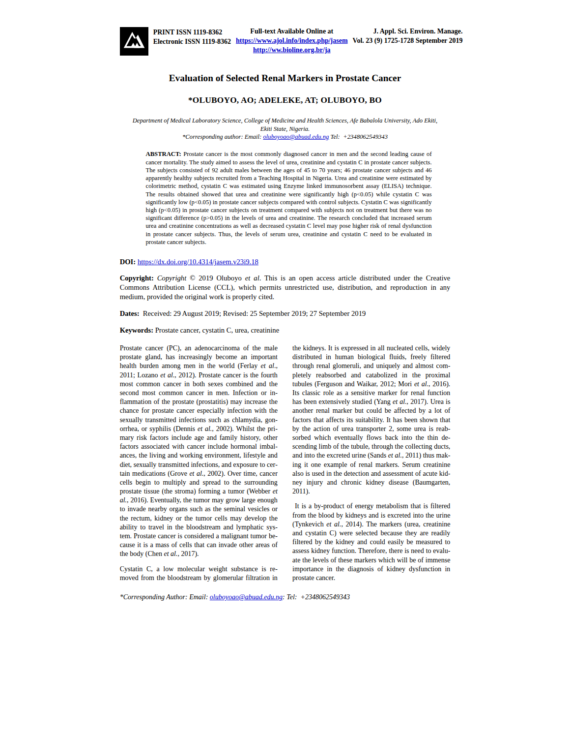PRINT ISSN 1119-8362
Electronic ISSN 1119-8362
Full-text Available Online at
https://www.ajol.info/index.php/jasem
http://ww.bioline.org.br/ja
J. Appl. Sci. Environ. Manage.
Vol. 23 (9) 1725-1728 September 2019
Evaluation of Selected Renal Markers in Prostate Cancer
*OLUBOYO, AO; ADELEKE, AT; OLUBOYO, BO
Department of Medical Laboratory Science, College of Medicine and Health Sciences, Afe Babalola University, Ado Ekiti, Ekiti State, Nigeria.
*Corresponding author: Email: oluboyoao@abuad.edu.ng Tel: +2348062549343
ABSTRACT: Prostate cancer is the most commonly diagnosed cancer in men and the second leading cause of cancer mortality. The study aimed to assess the level of urea, creatinine and cystatin C in prostate cancer subjects. The subjects consisted of 92 adult males between the ages of 45 to 70 years; 46 prostate cancer subjects and 46 apparently healthy subjects recruited from a Teaching Hospital in Nigeria. Urea and creatinine were estimated by colorimetric method, cystatin C was estimated using Enzyme linked immunosorbent assay (ELISA) technique. The results obtained showed that urea and creatinine were significantly high (p<0.05) while cystatin C was significantly low (p<0.05) in prostate cancer subjects compared with control subjects. Cystatin C was significantly high (p<0.05) in prostate cancer subjects on treatment compared with subjects not on treatment but there was no significant difference (p>0.05) in the levels of urea and creatinine. The research concluded that increased serum urea and creatinine concentrations as well as decreased cystatin C level may pose higher risk of renal dysfunction in prostate cancer subjects. Thus, the levels of serum urea, creatinine and cystatin C need to be evaluated in prostate cancer subjects.
DOI: https://dx.doi.org/10.4314/jasem.v23i9.18
Copyright: Copyright © 2019 Oluboyo et al. This is an open access article distributed under the Creative Commons Attribution License (CCL), which permits unrestricted use, distribution, and reproduction in any medium, provided the original work is properly cited.
Dates: Received: 29 August 2019; Revised: 25 September 2019; 27 September 2019
Keywords: Prostate cancer, cystatin C, urea, creatinine
Prostate cancer (PC), an adenocarcinoma of the male prostate gland, has increasingly become an important health burden among men in the world (Ferlay et al., 2011; Lozano et al., 2012). Prostate cancer is the fourth most common cancer in both sexes combined and the second most common cancer in men. Infection or inflammation of the prostate (prostatitis) may increase the chance for prostate cancer especially infection with the sexually transmitted infections such as chlamydia, gonorrhea, or syphilis (Dennis et al., 2002). Whilst the primary risk factors include age and family history, other factors associated with cancer include hormonal imbalances, the living and working environment, lifestyle and diet, sexually transmitted infections, and exposure to certain medications (Grove et al., 2002). Over time, cancer cells begin to multiply and spread to the surrounding prostate tissue (the stroma) forming a tumor (Webber et al., 2016). Eventually, the tumor may grow large enough to invade nearby organs such as the seminal vesicles or the rectum, kidney or the tumor cells may develop the ability to travel in the bloodstream and lymphatic system. Prostate cancer is considered a malignant tumor because it is a mass of cells that can invade other areas of the body (Chen et al., 2017).
Cystatin C, a low molecular weight substance is removed from the bloodstream by glomerular filtration in the kidneys. It is expressed in all nucleated cells, widely distributed in human biological fluids, freely filtered through renal glomeruli, and uniquely and almost completely reabsorbed and catabolized in the proximal tubules (Ferguson and Waikar, 2012; Mori et al., 2016). Its classic role as a sensitive marker for renal function has been extensively studied (Yang et al., 2017). Urea is another renal marker but could be affected by a lot of factors that affects its suitability. It has been shown that by the action of urea transporter 2, some urea is reabsorbed which eventually flows back into the thin descending limb of the tubule, through the collecting ducts, and into the excreted urine (Sands et al., 2011) thus making it one example of renal markers. Serum creatinine also is used in the detection and assessment of acute kidney injury and chronic kidney disease (Baumgarten, 2011).
It is a by-product of energy metabolism that is filtered from the blood by kidneys and is excreted into the urine (Tynkevich et al., 2014). The markers (urea, creatinine and cystatin C) were selected because they are readily filtered by the kidney and could easily be measured to assess kidney function. Therefore, there is need to evaluate the levels of these markers which will be of immense importance in the diagnosis of kidney dysfunction in prostate cancer.
*Corresponding Author: Email: oluboyoao@abuad.edu.ng: Tel: +2348062549343